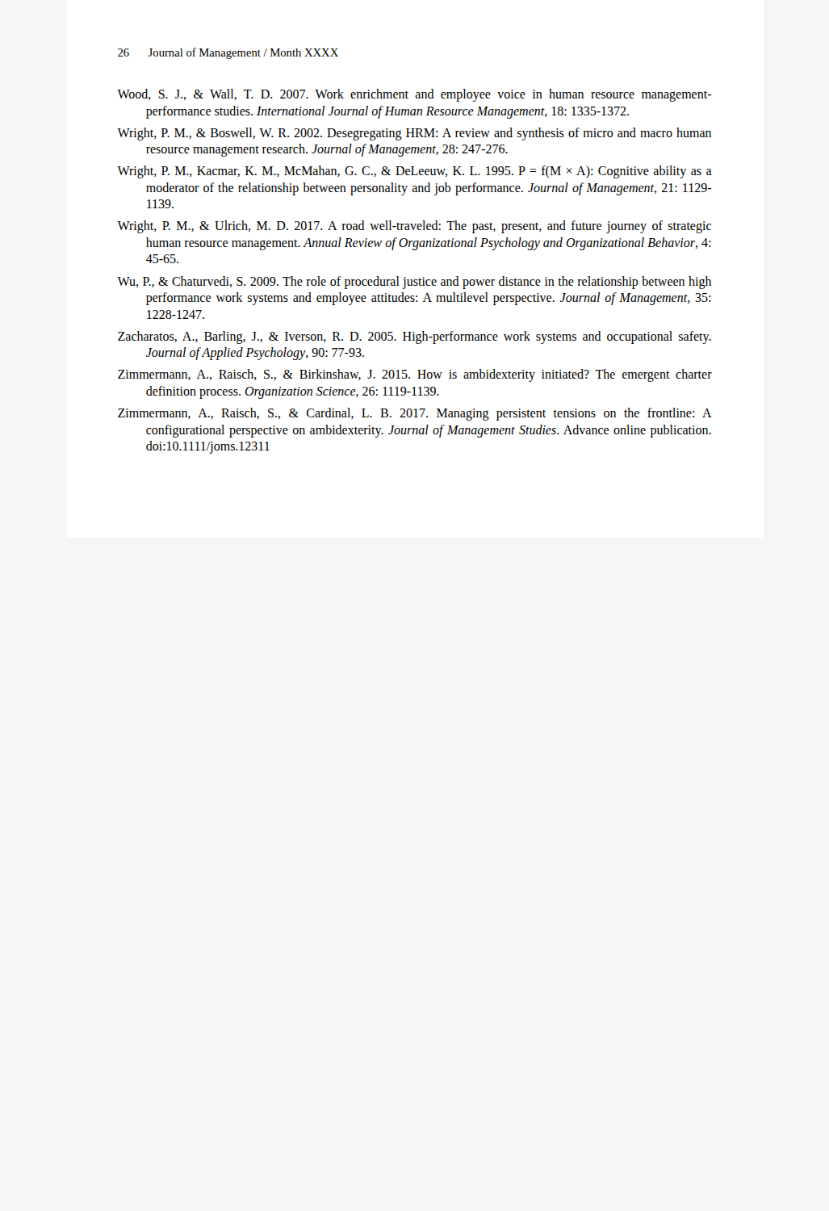26 Journal of Management / Month XXXX
Wood, S. J., & Wall, T. D. 2007. Work enrichment and employee voice in human resource management-performance studies. International Journal of Human Resource Management, 18: 1335-1372.
Wright, P. M., & Boswell, W. R. 2002. Desegregating HRM: A review and synthesis of micro and macro human resource management research. Journal of Management, 28: 247-276.
Wright, P. M., Kacmar, K. M., McMahan, G. C., & DeLeeuw, K. L. 1995. P = f(M × A): Cognitive ability as a moderator of the relationship between personality and job performance. Journal of Management, 21: 1129-1139.
Wright, P. M., & Ulrich, M. D. 2017. A road well-traveled: The past, present, and future journey of strategic human resource management. Annual Review of Organizational Psychology and Organizational Behavior, 4: 45-65.
Wu, P., & Chaturvedi, S. 2009. The role of procedural justice and power distance in the relationship between high performance work systems and employee attitudes: A multilevel perspective. Journal of Management, 35: 1228-1247.
Zacharatos, A., Barling, J., & Iverson, R. D. 2005. High-performance work systems and occupational safety. Journal of Applied Psychology, 90: 77-93.
Zimmermann, A., Raisch, S., & Birkinshaw, J. 2015. How is ambidexterity initiated? The emergent charter definition process. Organization Science, 26: 1119-1139.
Zimmermann, A., Raisch, S., & Cardinal, L. B. 2017. Managing persistent tensions on the frontline: A configurational perspective on ambidexterity. Journal of Management Studies. Advance online publication. doi:10.1111/joms.12311